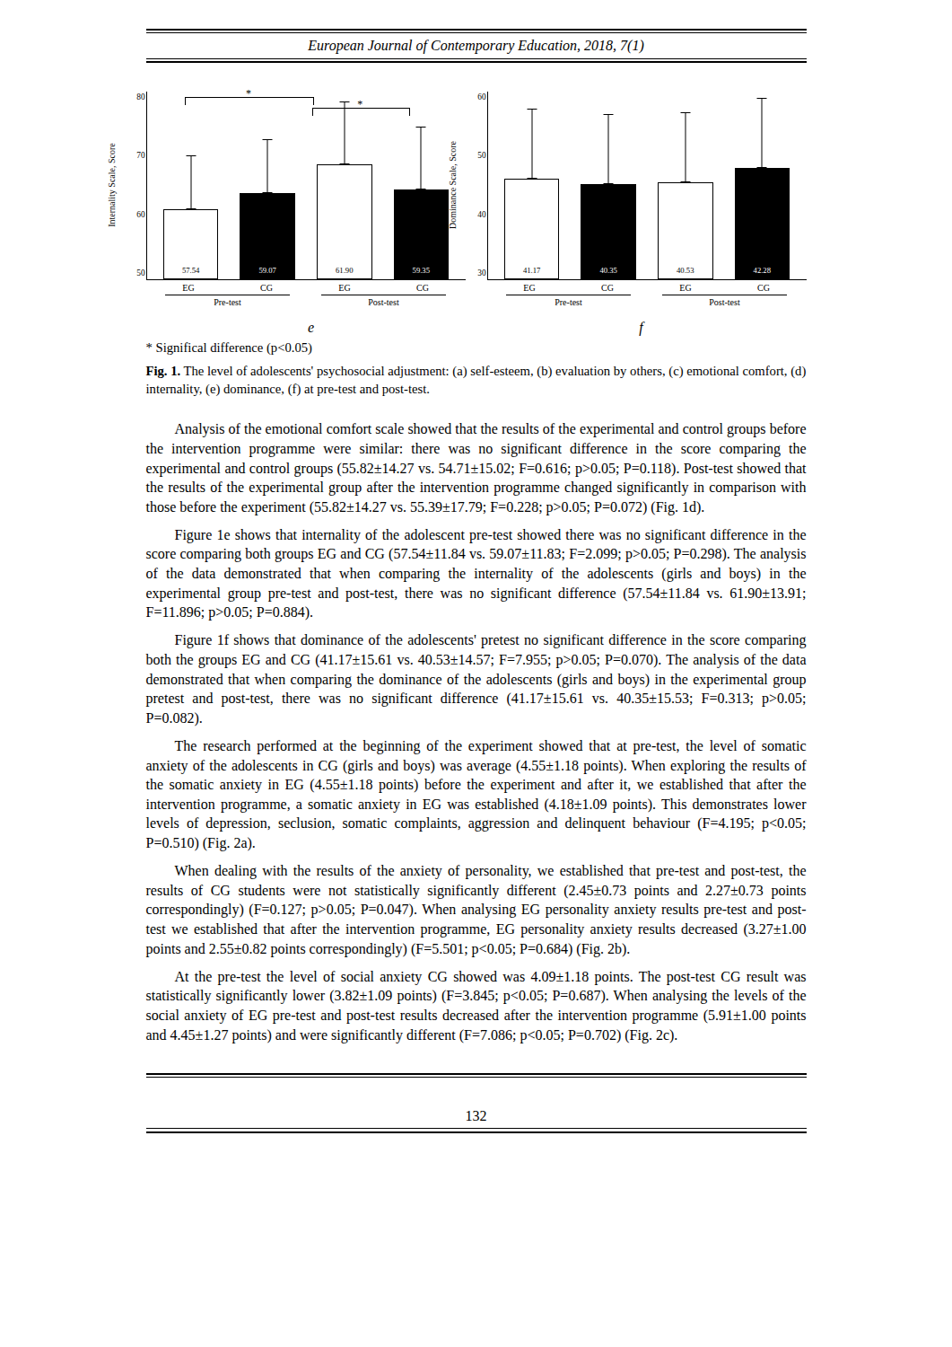European Journal of Contemporary Education, 2018, 7(1)
Internality Scale, Score
80 70 60 50
*
*
57.54
59.07
61.90
59.35
EG CG EG CG
Pre-test Post-test
Dominance Scale, Score
60 50 40 30
41.17
40.35
40.53
42.28
EG CG EG CG
Pre-test Post-test
e f
* Significal difference (p<0.05)
Fig. 1. The level of adolescents' psychosocial adjustment: (a) self-esteem, (b) evaluation by others, (c) emotional comfort, (d) internality, (e) dominance, (f) at pre-test and post-test.
Analysis of the emotional comfort scale showed that the results of the experimental and control groups before the intervention programme were similar: there was no significant difference in the score comparing the experimental and control groups (55.82±14.27 vs. 54.71±15.02; F=0.616; p>0.05; P=0.118). Post-test showed that the results of the experimental group after the intervention programme changed significantly in comparison with those before the experiment (55.82±14.27 vs. 55.39±17.79; F=0.228; p>0.05; P=0.072) (Fig. 1d).
Figure 1e shows that internality of the adolescent pre-test showed there was no significant difference in the score comparing both groups EG and CG (57.54±11.84 vs. 59.07±11.83; F=2.099; p>0.05; P=0.298). The analysis of the data demonstrated that when comparing the internality of the adolescents (girls and boys) in the experimental group pre-test and post-test, there was no significant difference (57.54±11.84 vs. 61.90±13.91; F=11.896; p>0.05; P=0.884).
Figure 1f shows that dominance of the adolescents' pretest no significant difference in the score comparing both the groups EG and CG (41.17±15.61 vs. 40.53±14.57; F=7.955; p>0.05; P=0.070). The analysis of the data demonstrated that when comparing the dominance of the adolescents (girls and boys) in the experimental group pretest and post-test, there was no significant difference (41.17±15.61 vs. 40.35±15.53; F=0.313; p>0.05; P=0.082).
The research performed at the beginning of the experiment showed that at pre-test, the level of somatic anxiety of the adolescents in CG (girls and boys) was average (4.55±1.18 points). When exploring the results of the somatic anxiety in EG (4.55±1.18 points) before the experiment and after it, we established that after the intervention programme, a somatic anxiety in EG was established (4.18±1.09 points). This demonstrates lower levels of depression, seclusion, somatic complaints, aggression and delinquent behaviour (F=4.195; p<0.05; P=0.510) (Fig. 2a).
When dealing with the results of the anxiety of personality, we established that pre-test and post-test, the results of CG students were not statistically significantly different (2.45±0.73 points and 2.27±0.73 points correspondingly) (F=0.127; p>0.05; P=0.047). When analysing EG personality anxiety results pre-test and post-test we established that after the intervention programme, EG personality anxiety results decreased (3.27±1.00 points and 2.55±0.82 points correspondingly) (F=5.501; p<0.05; P=0.684) (Fig. 2b).
At the pre-test the level of social anxiety CG showed was 4.09±1.18 points. The post-test CG result was statistically significantly lower (3.82±1.09 points) (F=3.845; p<0.05; P=0.687). When analysing the levels of the social anxiety of EG pre-test and post-test results decreased after the intervention programme (5.91±1.00 points and 4.45±1.27 points) and were significantly different (F=7.086; p<0.05; P=0.702) (Fig. 2c).
132